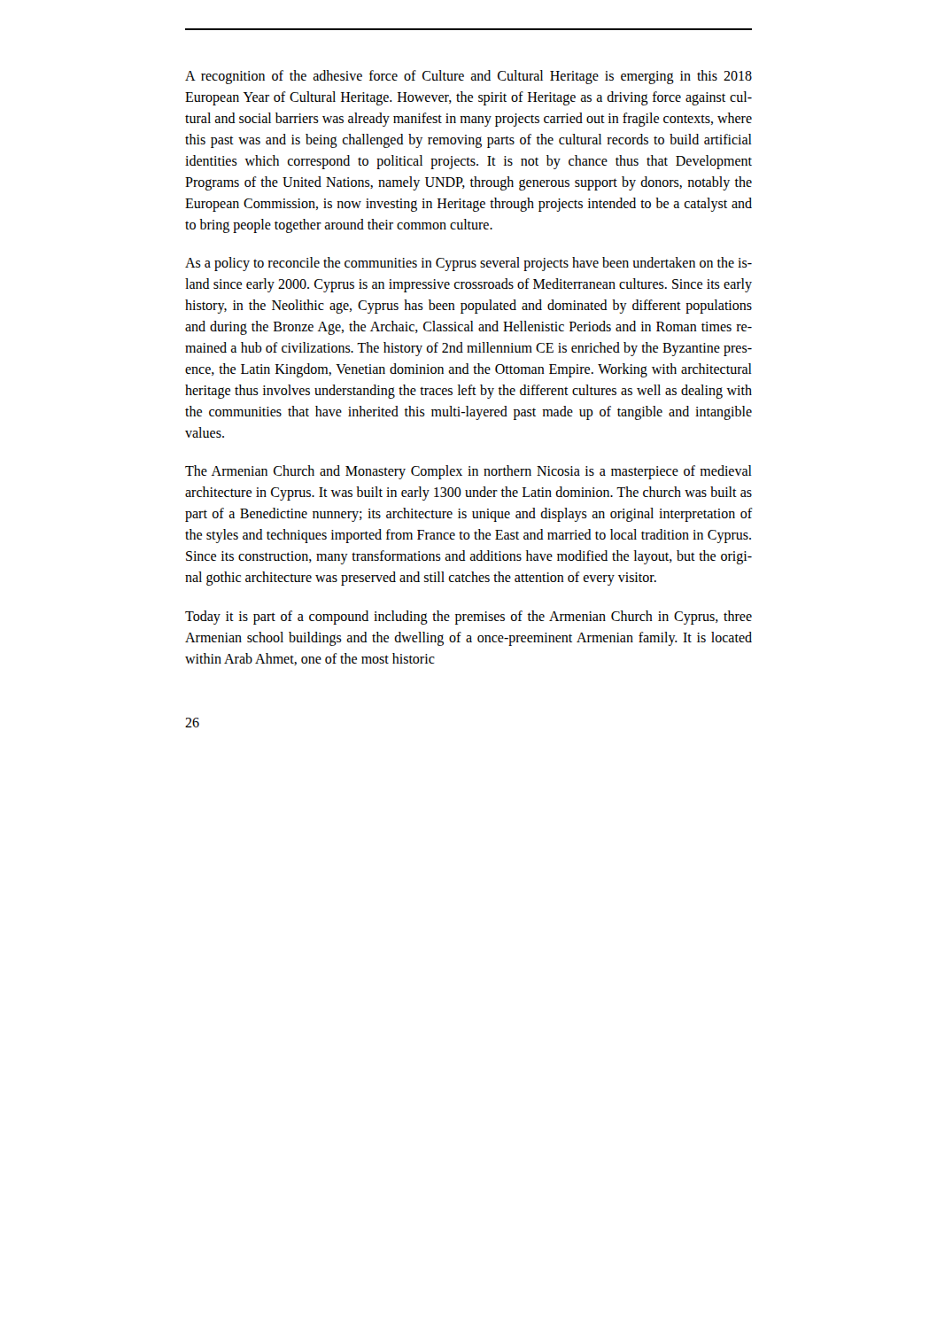A recognition of the adhesive force of Culture and Cultural Heritage is emerging in this 2018 European Year of Cultural Heritage. However, the spirit of Heritage as a driving force against cultural and social barriers was already manifest in many projects carried out in fragile contexts, where this past was and is being challenged by removing parts of the cultural records to build artificial identities which correspond to political projects. It is not by chance thus that Development Programs of the United Nations, namely UNDP, through generous support by donors, notably the European Commission, is now investing in Heritage through projects intended to be a catalyst and to bring people together around their common culture.
As a policy to reconcile the communities in Cyprus several projects have been undertaken on the island since early 2000. Cyprus is an impressive crossroads of Mediterranean cultures. Since its early history, in the Neolithic age, Cyprus has been populated and dominated by different populations and during the Bronze Age, the Archaic, Classical and Hellenistic Periods and in Roman times remained a hub of civilizations. The history of 2nd millennium CE is enriched by the Byzantine presence, the Latin Kingdom, Venetian dominion and the Ottoman Empire. Working with architectural heritage thus involves understanding the traces left by the different cultures as well as dealing with the communities that have inherited this multi-layered past made up of tangible and intangible values.
The Armenian Church and Monastery Complex in northern Nicosia is a masterpiece of medieval architecture in Cyprus. It was built in early 1300 under the Latin dominion. The church was built as part of a Benedictine nunnery; its architecture is unique and displays an original interpretation of the styles and techniques imported from France to the East and married to local tradition in Cyprus. Since its construction, many transformations and additions have modified the layout, but the original gothic architecture was preserved and still catches the attention of every visitor.
Today it is part of a compound including the premises of the Armenian Church in Cyprus, three Armenian school buildings and the dwelling of a once-preeminent Armenian family. It is located within Arab Ahmet, one of the most historic
26